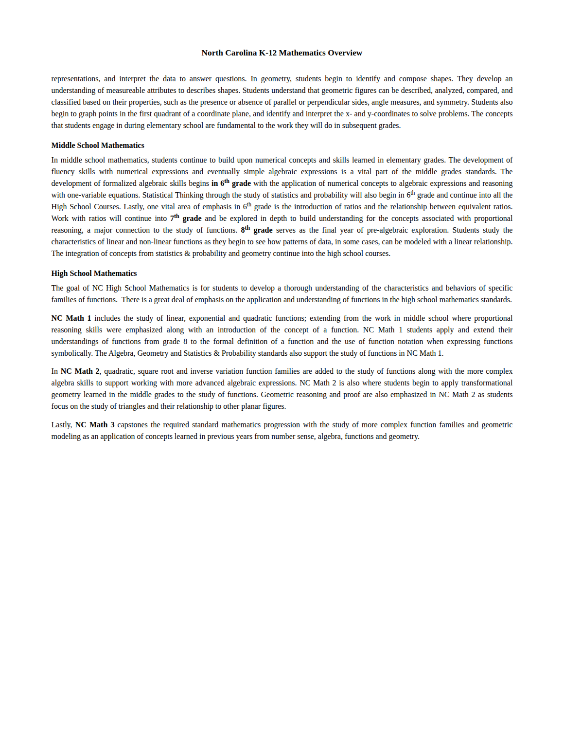North Carolina K-12 Mathematics Overview
representations, and interpret the data to answer questions. In geometry, students begin to identify and compose shapes. They develop an understanding of measureable attributes to describes shapes. Students understand that geometric figures can be described, analyzed, compared, and classified based on their properties, such as the presence or absence of parallel or perpendicular sides, angle measures, and symmetry. Students also begin to graph points in the first quadrant of a coordinate plane, and identify and interpret the x- and y-coordinates to solve problems. The concepts that students engage in during elementary school are fundamental to the work they will do in subsequent grades.
Middle School Mathematics
In middle school mathematics, students continue to build upon numerical concepts and skills learned in elementary grades. The development of fluency skills with numerical expressions and eventually simple algebraic expressions is a vital part of the middle grades standards. The development of formalized algebraic skills begins in 6th grade with the application of numerical concepts to algebraic expressions and reasoning with one-variable equations. Statistical Thinking through the study of statistics and probability will also begin in 6th grade and continue into all the High School Courses. Lastly, one vital area of emphasis in 6th grade is the introduction of ratios and the relationship between equivalent ratios. Work with ratios will continue into 7th grade and be explored in depth to build understanding for the concepts associated with proportional reasoning, a major connection to the study of functions. 8th grade serves as the final year of pre-algebraic exploration. Students study the characteristics of linear and non-linear functions as they begin to see how patterns of data, in some cases, can be modeled with a linear relationship. The integration of concepts from statistics & probability and geometry continue into the high school courses.
High School Mathematics
The goal of NC High School Mathematics is for students to develop a thorough understanding of the characteristics and behaviors of specific families of functions. There is a great deal of emphasis on the application and understanding of functions in the high school mathematics standards.
NC Math 1 includes the study of linear, exponential and quadratic functions; extending from the work in middle school where proportional reasoning skills were emphasized along with an introduction of the concept of a function. NC Math 1 students apply and extend their understandings of functions from grade 8 to the formal definition of a function and the use of function notation when expressing functions symbolically. The Algebra, Geometry and Statistics & Probability standards also support the study of functions in NC Math 1.
In NC Math 2, quadratic, square root and inverse variation function families are added to the study of functions along with the more complex algebra skills to support working with more advanced algebraic expressions. NC Math 2 is also where students begin to apply transformational geometry learned in the middle grades to the study of functions. Geometric reasoning and proof are also emphasized in NC Math 2 as students focus on the study of triangles and their relationship to other planar figures.
Lastly, NC Math 3 capstones the required standard mathematics progression with the study of more complex function families and geometric modeling as an application of concepts learned in previous years from number sense, algebra, functions and geometry.